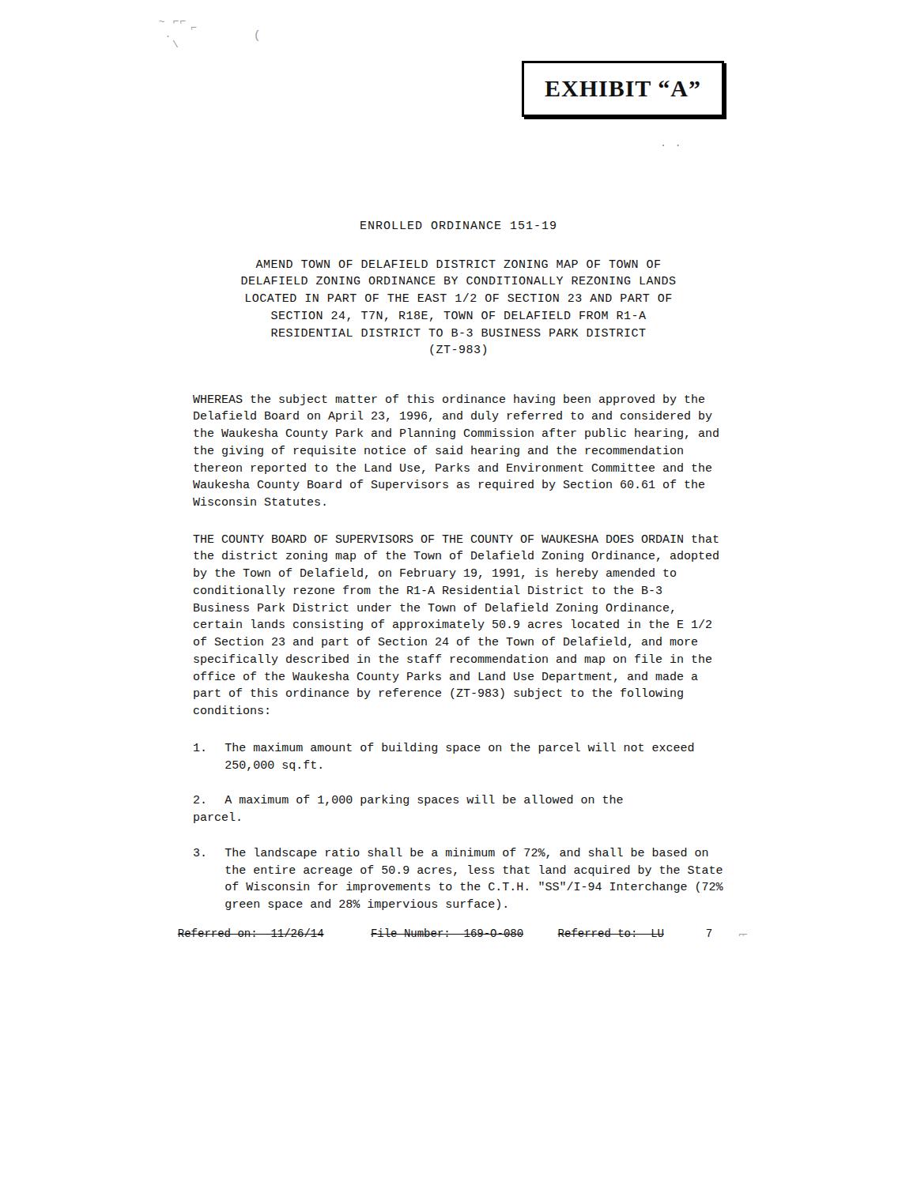~ ⌐⌐ ⌐ · \ (
EXHIBIT “A”
· ·
ENROLLED ORDINANCE 151-19
AMEND TOWN OF DELAFIELD DISTRICT ZONING MAP OF TOWN OF
DELAFIELD ZONING ORDINANCE BY CONDITIONALLY REZONING LANDS
LOCATED IN PART OF THE EAST 1/2 OF SECTION 23 AND PART OF
SECTION 24, T7N, R18E, TOWN OF DELAFIELD FROM R1-A
RESIDENTIAL DISTRICT TO B-3 BUSINESS PARK DISTRICT
(ZT-983)
WHEREAS the subject matter of this ordinance having been approved by the Delafield Board on April 23, 1996, and duly referred to and considered by the Waukesha County Park and Planning Commission after public hearing, and the giving of requisite notice of said hearing and the recommendation thereon reported to the Land Use, Parks and Environment Committee and the Waukesha County Board of Supervisors as required by Section 60.61 of the Wisconsin Statutes.
THE COUNTY BOARD OF SUPERVISORS OF THE COUNTY OF WAUKESHA DOES ORDAIN that the district zoning map of the Town of Delafield Zoning Ordinance, adopted by the Town of Delafield, on February 19, 1991, is hereby amended to conditionally rezone from the R1-A Residential District to the B-3 Business Park District under the Town of Delafield Zoning Ordinance, certain lands consisting of approximately 50.9 acres located in the E 1/2 of Section 23 and part of Section 24 of the Town of Delafield, and more specifically described in the staff recommendation and map on file in the office of the Waukesha County Parks and Land Use Department, and made a part of this ordinance by reference (ZT-983) subject to the following conditions:
1. The maximum amount of building space on the parcel will not exceed 250,000 sq.ft.
2. A maximum of 1,000 parking spaces will be allowed on the
parcel.
3. The landscape ratio shall be a minimum of 72%, and shall be based on the entire acreage of 50.9 acres, less that land acquired by the State of Wisconsin for improvements to the C.T.H. "SS"/I-94 Interchange (72% green space and 28% impervious surface).
Referred on: 11/26/14 File Number: 169-O-080 Referred to: LU 7 ⌐⌐